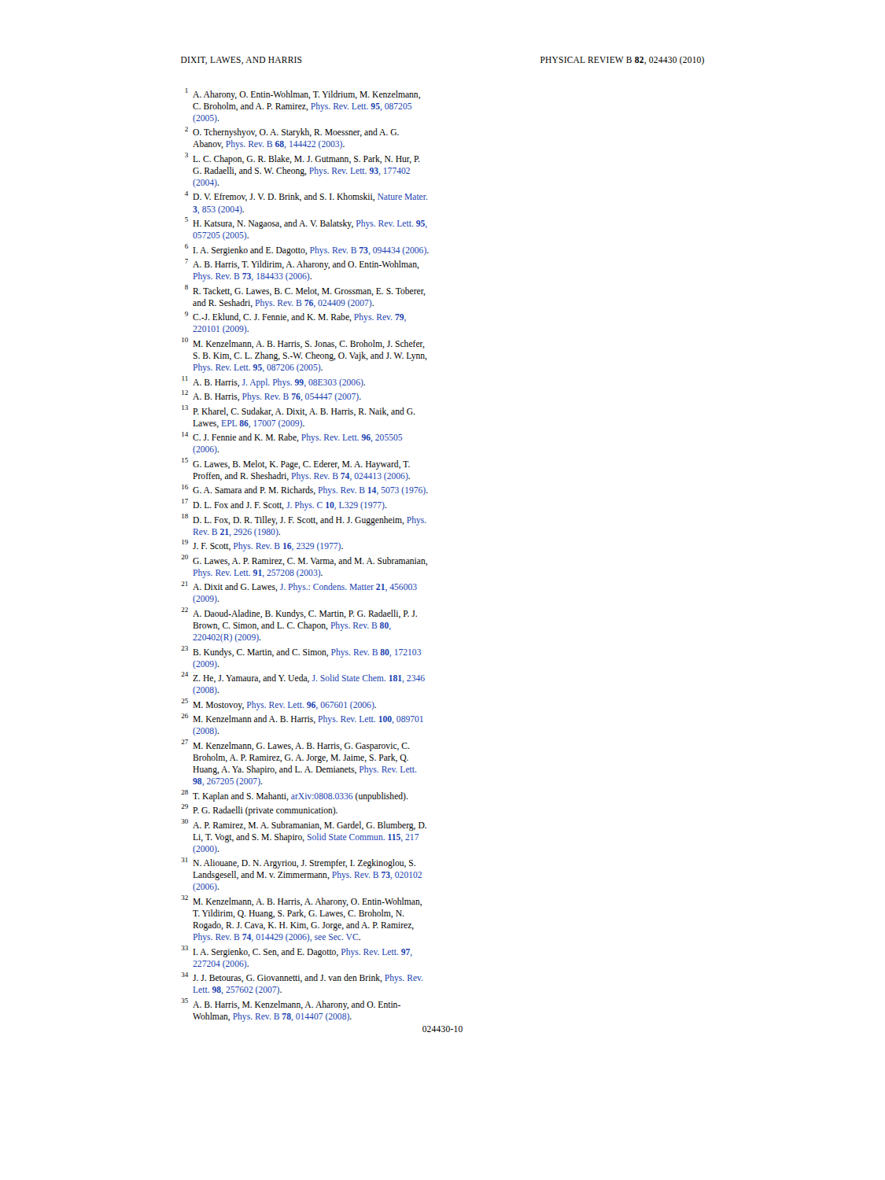Dixit, Lawes, and Harris
Physical Review B 82, 024430 (2010)
A. Aharony, O. Entin-Wohlman, T. Yildrium, M. Kenzelmann, C. Broholm, and A. P. Ramirez, Phys. Rev. Lett. 95, 087205 (2005).
O. Tchernyshyov, O. A. Starykh, R. Moessner, and A. G. Abanov, Phys. Rev. B 68, 144422 (2003).
L. C. Chapon, G. R. Blake, M. J. Gutmann, S. Park, N. Hur, P. G. Radaelli, and S. W. Cheong, Phys. Rev. Lett. 93, 177402 (2004).
D. V. Efremov, J. V. D. Brink, and S. I. Khomskii, Nature Mater. 3, 853 (2004).
H. Katsura, N. Nagaosa, and A. V. Balatsky, Phys. Rev. Lett. 95, 057205 (2005).
I. A. Sergienko and E. Dagotto, Phys. Rev. B 73, 094434 (2006).
A. B. Harris, T. Yildirim, A. Aharony, and O. Entin-Wohlman, Phys. Rev. B 73, 184433 (2006).
R. Tackett, G. Lawes, B. C. Melot, M. Grossman, E. S. Toberer, and R. Seshadri, Phys. Rev. B 76, 024409 (2007).
C.-J. Eklund, C. J. Fennie, and K. M. Rabe, Phys. Rev. 79, 220101 (2009).
M. Kenzelmann, A. B. Harris, S. Jonas, C. Broholm, J. Schefer, S. B. Kim, C. L. Zhang, S.-W. Cheong, O. Vajk, and J. W. Lynn, Phys. Rev. Lett. 95, 087206 (2005).
A. B. Harris, J. Appl. Phys. 99, 08E303 (2006).
A. B. Harris, Phys. Rev. B 76, 054447 (2007).
P. Kharel, C. Sudakar, A. Dixit, A. B. Harris, R. Naik, and G. Lawes, EPL 86, 17007 (2009).
C. J. Fennie and K. M. Rabe, Phys. Rev. Lett. 96, 205505 (2006).
G. Lawes, B. Melot, K. Page, C. Ederer, M. A. Hayward, T. Proffen, and R. Sheshadri, Phys. Rev. B 74, 024413 (2006).
G. A. Samara and P. M. Richards, Phys. Rev. B 14, 5073 (1976).
D. L. Fox and J. F. Scott, J. Phys. C 10, L329 (1977).
D. L. Fox, D. R. Tilley, J. F. Scott, and H. J. Guggenheim, Phys. Rev. B 21, 2926 (1980).
J. F. Scott, Phys. Rev. B 16, 2329 (1977).
G. Lawes, A. P. Ramirez, C. M. Varma, and M. A. Subramanian, Phys. Rev. Lett. 91, 257208 (2003).
A. Dixit and G. Lawes, J. Phys.: Condens. Matter 21, 456003 (2009).
A. Daoud-Aladine, B. Kundys, C. Martin, P. G. Radaelli, P. J. Brown, C. Simon, and L. C. Chapon, Phys. Rev. B 80, 220402(R) (2009).
B. Kundys, C. Martin, and C. Simon, Phys. Rev. B 80, 172103 (2009).
Z. He, J. Yamaura, and Y. Ueda, J. Solid State Chem. 181, 2346 (2008).
M. Mostovoy, Phys. Rev. Lett. 96, 067601 (2006).
M. Kenzelmann and A. B. Harris, Phys. Rev. Lett. 100, 089701 (2008).
M. Kenzelmann, G. Lawes, A. B. Harris, G. Gasparovic, C. Broholm, A. P. Ramirez, G. A. Jorge, M. Jaime, S. Park, Q. Huang, A. Ya. Shapiro, and L. A. Demianets, Phys. Rev. Lett. 98, 267205 (2007).
T. Kaplan and S. Mahanti, arXiv:0808.0336 (unpublished).
P. G. Radaelli (private communication).
A. P. Ramirez, M. A. Subramanian, M. Gardel, G. Blumberg, D. Li, T. Vogt, and S. M. Shapiro, Solid State Commun. 115, 217 (2000).
N. Aliouane, D. N. Argyriou, J. Strempfer, I. Zegkinoglou, S. Landsgesell, and M. v. Zimmermann, Phys. Rev. B 73, 020102 (2006).
M. Kenzelmann, A. B. Harris, A. Aharony, O. Entin-Wohlman, T. Yildirim, Q. Huang, S. Park, G. Lawes, C. Broholm, N. Rogado, R. J. Cava, K. H. Kim, G. Jorge, and A. P. Ramirez, Phys. Rev. B 74, 014429 (2006), see Sec. VC.
I. A. Sergienko, C. Sen, and E. Dagotto, Phys. Rev. Lett. 97, 227204 (2006).
J. J. Betouras, G. Giovannetti, and J. van den Brink, Phys. Rev. Lett. 98, 257602 (2007).
A. B. Harris, M. Kenzelmann, A. Aharony, and O. Entin-Wohlman, Phys. Rev. B 78, 014407 (2008).
024430-10